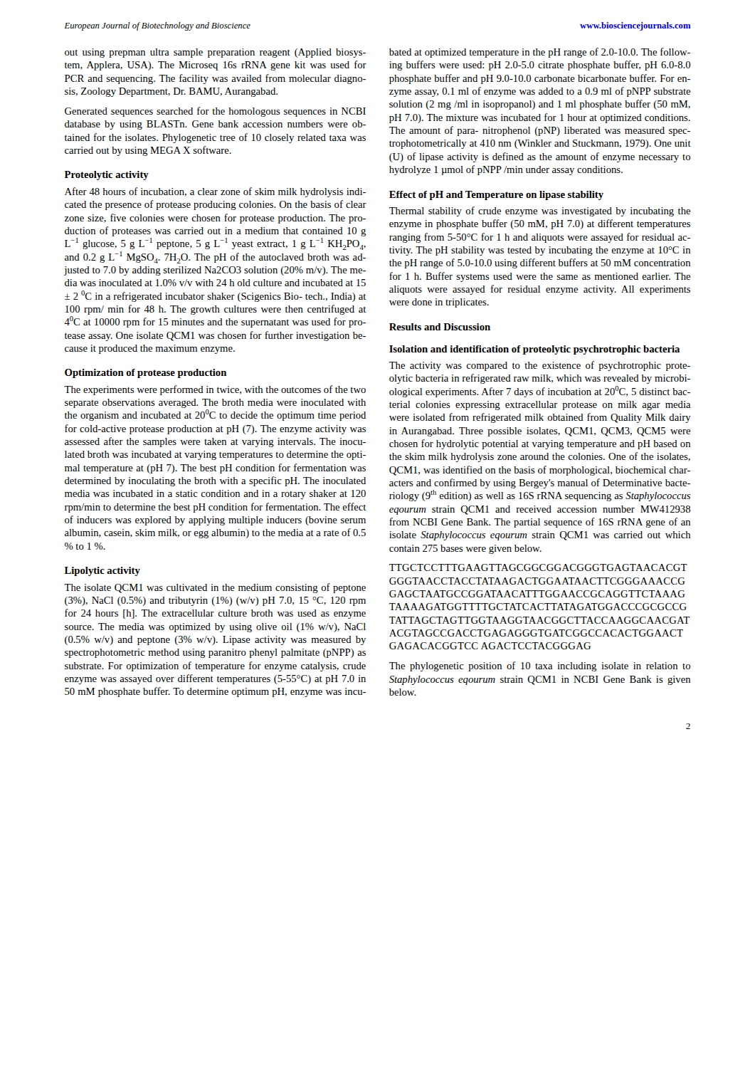European Journal of Biotechnology and Bioscience www.biosciencejournals.com
out using prepman ultra sample preparation reagent (Applied biosystem, Applera, USA). The Microseq 16s rRNA gene kit was used for PCR and sequencing. The facility was availed from molecular diagnosis, Zoology Department, Dr. BAMU, Aurangabad.
Generated sequences searched for the homologous sequences in NCBI database by using BLASTn. Gene bank accession numbers were obtained for the isolates. Phylogenetic tree of 10 closely related taxa was carried out by using MEGA X software.
Proteolytic activity
After 48 hours of incubation, a clear zone of skim milk hydrolysis indicated the presence of protease producing colonies. On the basis of clear zone size, five colonies were chosen for protease production. The production of proteases was carried out in a medium that contained 10 g L−1 glucose, 5 g L−1 peptone, 5 g L−1 yeast extract, 1 g L−1 KH2PO4, and 0.2 g L−1 MgSO4. 7H2O. The pH of the autoclaved broth was adjusted to 7.0 by adding sterilized Na2CO3 solution (20% m/v). The media was inoculated at 1.0% v/v with 24 h old culture and incubated at 15 ± 2 0C in a refrigerated incubator shaker (Scigenics Bio- tech., India) at 100 rpm/ min for 48 h. The growth cultures were then centrifuged at 40C at 10000 rpm for 15 minutes and the supernatant was used for protease assay. One isolate QCM1 was chosen for further investigation because it produced the maximum enzyme.
Optimization of protease production
The experiments were performed in twice, with the outcomes of the two separate observations averaged. The broth media were inoculated with the organism and incubated at 200C to decide the optimum time period for cold-active protease production at pH (7). The enzyme activity was assessed after the samples were taken at varying intervals. The inoculated broth was incubated at varying temperatures to determine the optimal temperature at (pH 7). The best pH condition for fermentation was determined by inoculating the broth with a specific pH. The inoculated media was incubated in a static condition and in a rotary shaker at 120 rpm/min to determine the best pH condition for fermentation. The effect of inducers was explored by applying multiple inducers (bovine serum albumin, casein, skim milk, or egg albumin) to the media at a rate of 0.5 % to 1 %.
Lipolytic activity
The isolate QCM1 was cultivated in the medium consisting of peptone (3%), NaCl (0.5%) and tributyrin (1%) (w/v) pH 7.0, 15 °C, 120 rpm for 24 hours [h]. The extracellular culture broth was used as enzyme source. The media was optimized by using olive oil (1% w/v), NaCl (0.5% w/v) and peptone (3% w/v). Lipase activity was measured by spectrophotometric method using paranitro phenyl palmitate (pNPP) as substrate. For optimization of temperature for enzyme catalysis, crude enzyme was assayed over different temperatures (5-55°C) at pH 7.0 in 50 mM phosphate buffer. To determine optimum pH, enzyme was incubated at optimized temperature in the pH range of 2.0-10.0. The following buffers were used: pH 2.0-5.0 citrate phosphate buffer, pH 6.0-8.0 phosphate buffer and pH 9.0-10.0 carbonate bicarbonate buffer. For enzyme assay, 0.1 ml of enzyme was added to a 0.9 ml of pNPP substrate solution (2 mg /ml in isopropanol) and 1 ml phosphate buffer (50 mM, pH 7.0). The mixture was incubated for 1 hour at optimized conditions. The amount of para- nitrophenol (pNP) liberated was measured spectrophotometrically at 410 nm (Winkler and Stuckmann, 1979). One unit (U) of lipase activity is defined as the amount of enzyme necessary to hydrolyze 1 µmol of pNPP /min under assay conditions.
Effect of pH and Temperature on lipase stability
Thermal stability of crude enzyme was investigated by incubating the enzyme in phosphate buffer (50 mM, pH 7.0) at different temperatures ranging from 5-50°C for 1 h and aliquots were assayed for residual activity. The pH stability was tested by incubating the enzyme at 10°C in the pH range of 5.0-10.0 using different buffers at 50 mM concentration for 1 h. Buffer systems used were the same as mentioned earlier. The aliquots were assayed for residual enzyme activity. All experiments were done in triplicates.
Results and Discussion
Isolation and identification of proteolytic psychrotrophic bacteria
The activity was compared to the existence of psychrotrophic proteolytic bacteria in refrigerated raw milk, which was revealed by microbiological experiments. After 7 days of incubation at 200C, 5 distinct bacterial colonies expressing extracellular protease on milk agar media were isolated from refrigerated milk obtained from Quality Milk dairy in Aurangabad. Three possible isolates, QCM1, QCM3, QCM5 were chosen for hydrolytic potential at varying temperature and pH based on the skim milk hydrolysis zone around the colonies. One of the isolates, QCM1, was identified on the basis of morphological, biochemical characters and confirmed by using Bergey's manual of Determinative bacteriology (9th edition) as well as 16S rRNA sequencing as Staphylococcus eqourum strain QCM1 and received accession number MW412938 from NCBI Gene Bank. The partial sequence of 16S rRNA gene of an isolate Staphylococcus eqourum strain QCM1 was carried out which contain 275 bases were given below.
TTGCTCCTTTGAAGTTAGCGGCGGACGGGTGAGTAACACGTGGGTAACCTACCTATAAGACTGGAATAACTTCGGGAAACCGGAGCTAATGCCGGATAACATTTGGAACCGCAGGTTCTAAAGTAAAAGATGGTTTTGCTATCACTTATAGATGGACCCGCGCCGTATTAGCTAGTTGGTAAGGTAACGGCTTACCAAGGCAACGATACGTAGCCGACCTGAGAGGGTGATCGGCCACACTGGAACTGAGACACGGTCC AGACTCCTACGGGAG
The phylogenetic position of 10 taxa including isolate in relation to Staphylococcus eqourum strain QCM1 in NCBI Gene Bank is given below.
2